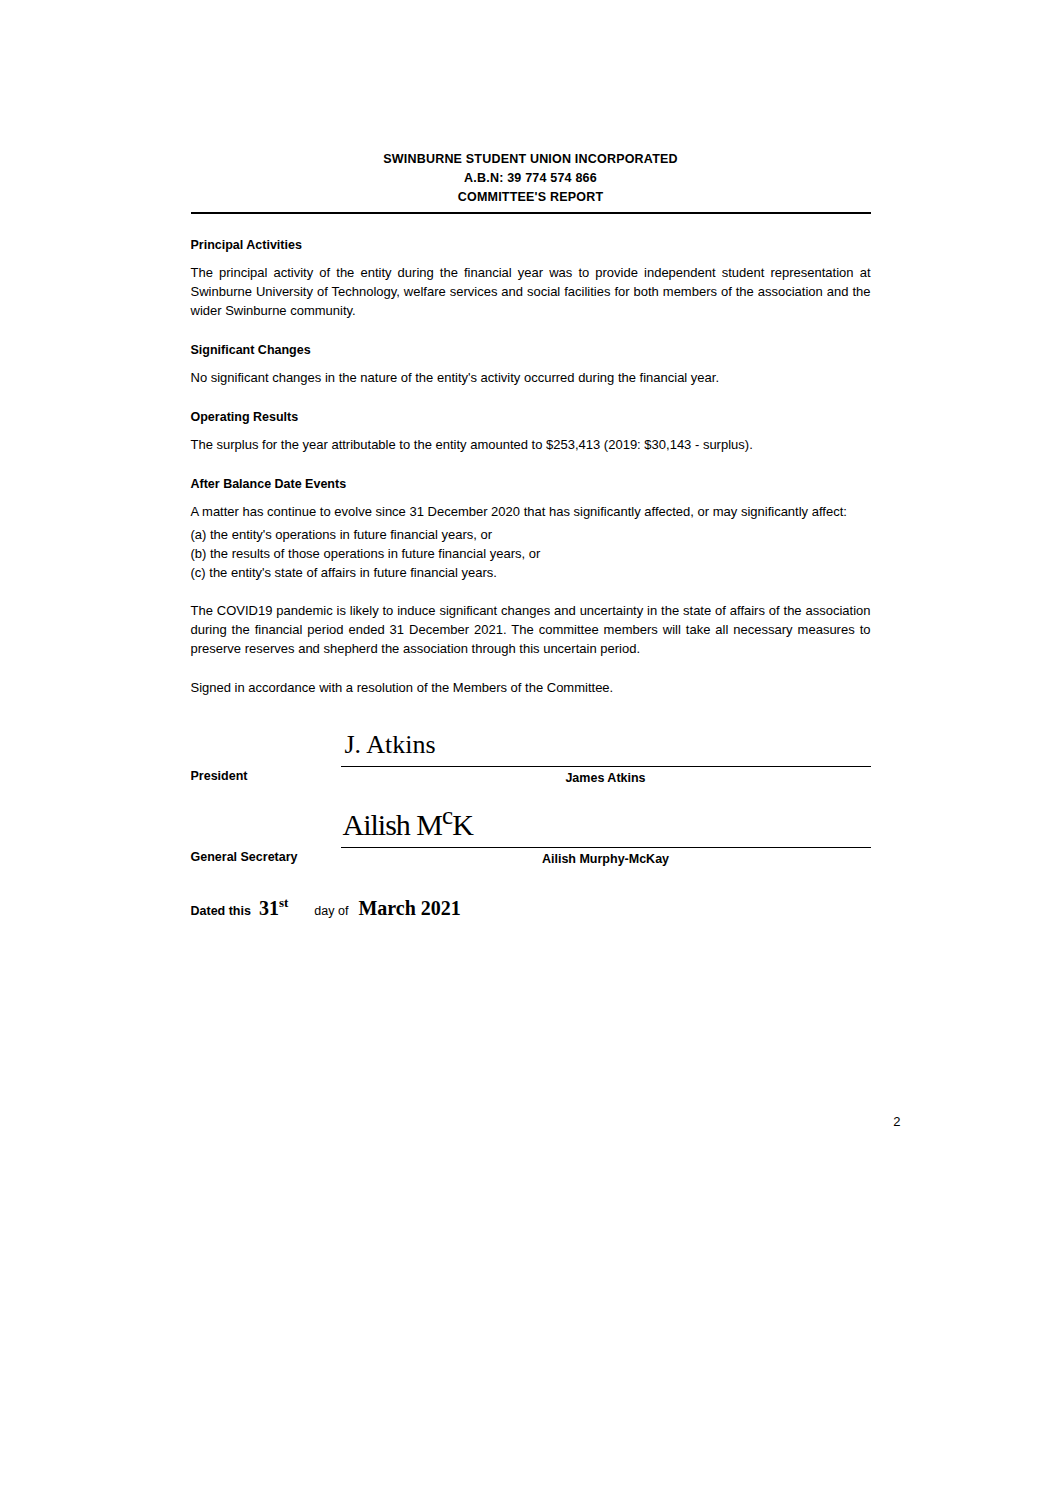SWINBURNE STUDENT UNION INCORPORATED
A.B.N: 39 774 574 866
COMMITTEE'S REPORT
Principal Activities
The principal activity of the entity during the financial year was to provide independent student representation at Swinburne University of Technology, welfare services and social facilities for both members of the association and the wider Swinburne community.
Significant Changes
No significant changes in the nature of the entity's activity occurred during the financial year.
Operating Results
The surplus for the year attributable to the entity amounted to $253,413 (2019: $30,143 - surplus).
After Balance Date Events
A matter has continue to evolve since 31 December 2020 that has significantly affected, or may significantly affect:
(a) the entity's operations in future financial years, or
(b) the results of those operations in future financial years, or
(c) the entity's state of affairs in future financial years.
The COVID19 pandemic is likely to induce significant changes and uncertainty in the state of affairs of the association during the financial period ended 31 December 2021. The committee members will take all necessary measures to preserve reserves and shepherd the association through this uncertain period.
Signed in accordance with a resolution of the Members of the Committee.
President
J. Atkins
James Atkins
General Secretary
Ailish McK
Ailish Murphy-McKay
Dated this 31st day of March 2021
2